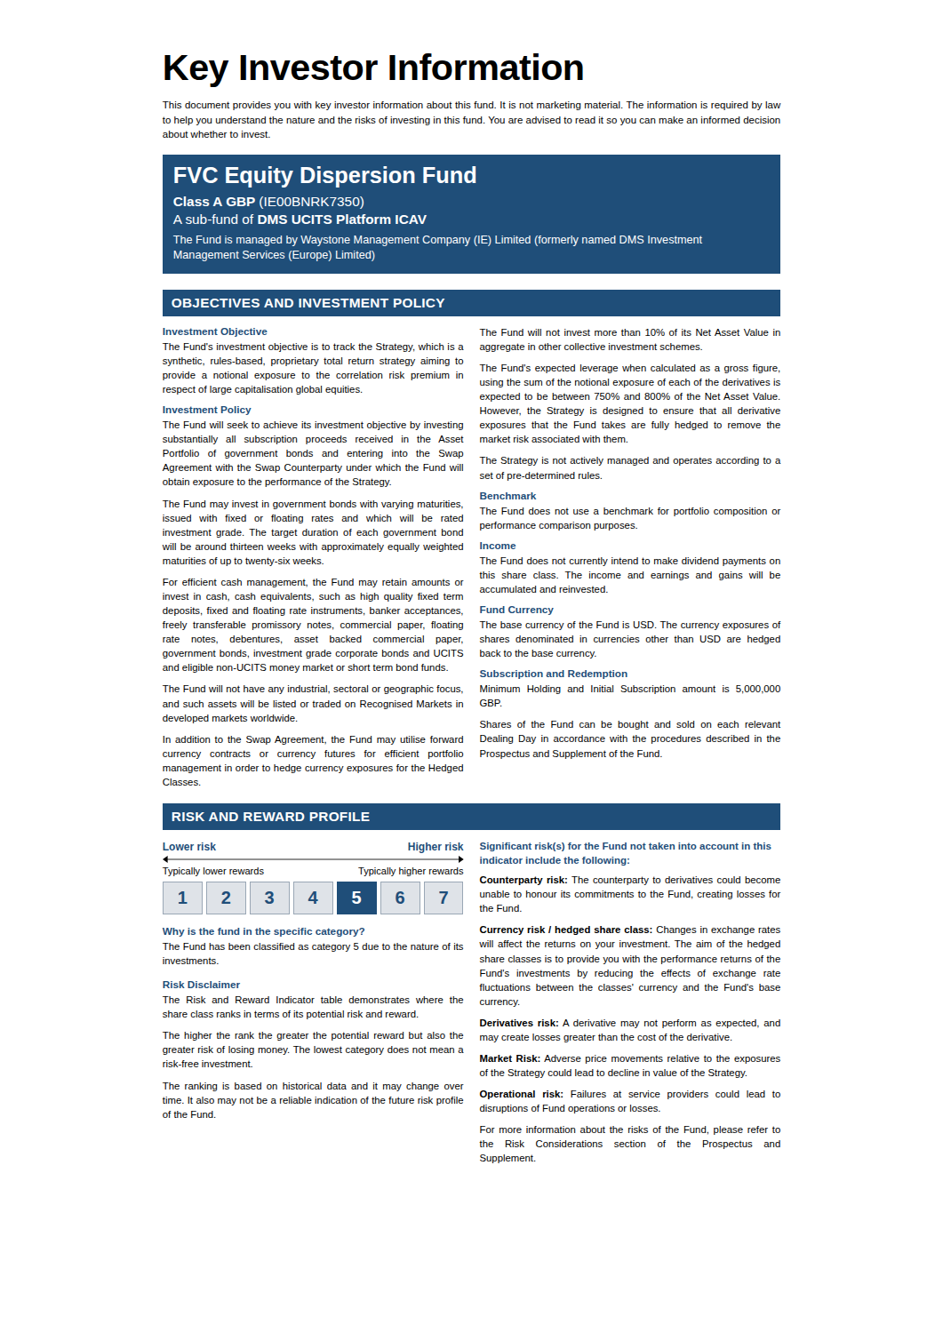Key Investor Information
This document provides you with key investor information about this fund. It is not marketing material. The information is required by law to help you understand the nature and the risks of investing in this fund. You are advised to read it so you can make an informed decision about whether to invest.
FVC Equity Dispersion Fund
Class A GBP (IE00BNRK7350)
A sub-fund of DMS UCITS Platform ICAV
The Fund is managed by Waystone Management Company (IE) Limited (formerly named DMS Investment Management Services (Europe) Limited)
OBJECTIVES AND INVESTMENT POLICY
Investment Objective
The Fund's investment objective is to track the Strategy, which is a synthetic, rules-based, proprietary total return strategy aiming to provide a notional exposure to the correlation risk premium in respect of large capitalisation global equities.
Investment Policy
The Fund will seek to achieve its investment objective by investing substantially all subscription proceeds received in the Asset Portfolio of government bonds and entering into the Swap Agreement with the Swap Counterparty under which the Fund will obtain exposure to the performance of the Strategy.
The Fund may invest in government bonds with varying maturities, issued with fixed or floating rates and which will be rated investment grade. The target duration of each government bond will be around thirteen weeks with approximately equally weighted maturities of up to twenty-six weeks.
For efficient cash management, the Fund may retain amounts or invest in cash, cash equivalents, such as high quality fixed term deposits, fixed and floating rate instruments, banker acceptances, freely transferable promissory notes, commercial paper, floating rate notes, debentures, asset backed commercial paper, government bonds, investment grade corporate bonds and UCITS and eligible non-UCITS money market or short term bond funds.
The Fund will not have any industrial, sectoral or geographic focus, and such assets will be listed or traded on Recognised Markets in developed markets worldwide.
In addition to the Swap Agreement, the Fund may utilise forward currency contracts or currency futures for efficient portfolio management in order to hedge currency exposures for the Hedged Classes.
The Fund will not invest more than 10% of its Net Asset Value in aggregate in other collective investment schemes.
The Fund's expected leverage when calculated as a gross figure, using the sum of the notional exposure of each of the derivatives is expected to be between 750% and 800% of the Net Asset Value. However, the Strategy is designed to ensure that all derivative exposures that the Fund takes are fully hedged to remove the market risk associated with them.
The Strategy is not actively managed and operates according to a set of pre-determined rules.
Benchmark
The Fund does not use a benchmark for portfolio composition or performance comparison purposes.
Income
The Fund does not currently intend to make dividend payments on this share class. The income and earnings and gains will be accumulated and reinvested.
Fund Currency
The base currency of the Fund is USD. The currency exposures of shares denominated in currencies other than USD are hedged back to the base currency.
Subscription and Redemption
Minimum Holding and Initial Subscription amount is 5,000,000 GBP.
Shares of the Fund can be bought and sold on each relevant Dealing Day in accordance with the procedures described in the Prospectus and Supplement of the Fund.
RISK AND REWARD PROFILE
Lower risk Higher risk
Typically lower rewards Typically higher rewards
1
2
3
4
5
6
7
Why is the fund in the specific category?
The Fund has been classified as category 5 due to the nature of its investments.
Risk Disclaimer
The Risk and Reward Indicator table demonstrates where the share class ranks in terms of its potential risk and reward.
The higher the rank the greater the potential reward but also the greater risk of losing money. The lowest category does not mean a risk-free investment.
The ranking is based on historical data and it may change over time. It also may not be a reliable indication of the future risk profile of the Fund.
Significant risk(s) for the Fund not taken into account in this indicator include the following:
Counterparty risk: The counterparty to derivatives could become unable to honour its commitments to the Fund, creating losses for the Fund.
Currency risk / hedged share class: Changes in exchange rates will affect the returns on your investment. The aim of the hedged share classes is to provide you with the performance returns of the Fund's investments by reducing the effects of exchange rate fluctuations between the classes' currency and the Fund's base currency.
Derivatives risk: A derivative may not perform as expected, and may create losses greater than the cost of the derivative.
Market Risk: Adverse price movements relative to the exposures of the Strategy could lead to decline in value of the Strategy.
Operational risk: Failures at service providers could lead to disruptions of Fund operations or losses.
For more information about the risks of the Fund, please refer to the Risk Considerations section of the Prospectus and Supplement.